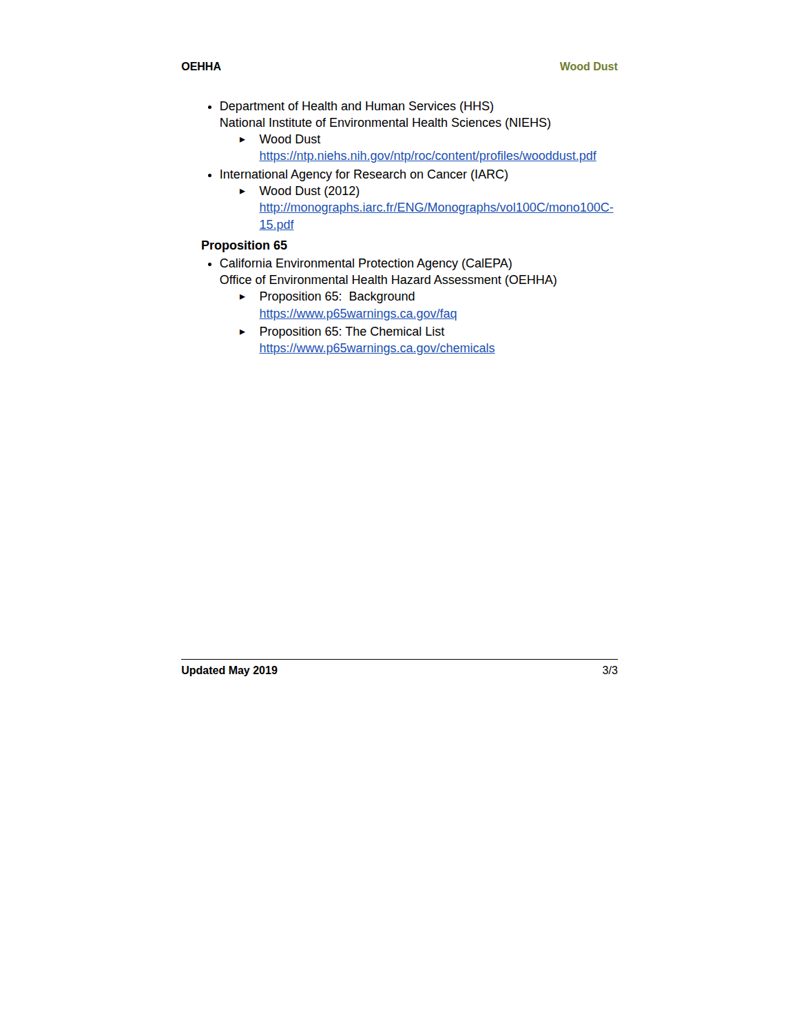OEHHA Wood Dust
Department of Health and Human Services (HHS) National Institute of Environmental Health Sciences (NIEHS)
Wood Dust https://ntp.niehs.nih.gov/ntp/roc/content/profiles/wooddust.pdf
International Agency for Research on Cancer (IARC)
Wood Dust (2012) http://monographs.iarc.fr/ENG/Monographs/vol100C/mono100C-15.pdf
Proposition 65
California Environmental Protection Agency (CalEPA) Office of Environmental Health Hazard Assessment (OEHHA)
Proposition 65: Background https://www.p65warnings.ca.gov/faq
Proposition 65: The Chemical List https://www.p65warnings.ca.gov/chemicals
Updated May 2019 3/3